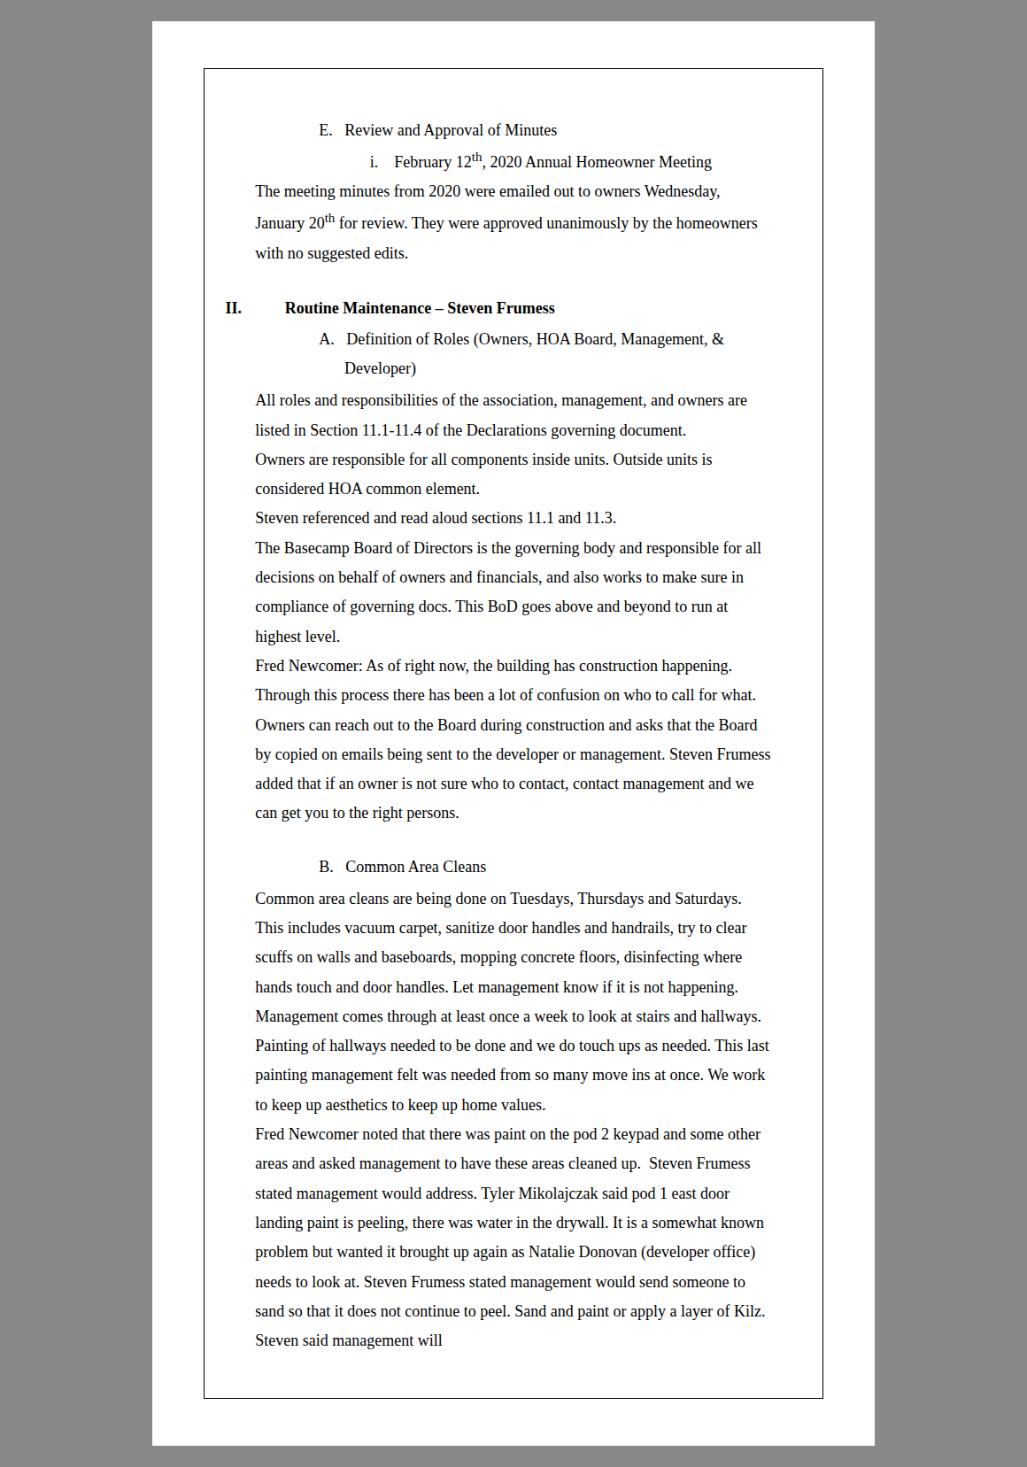E. Review and Approval of Minutes
i. February 12th, 2020 Annual Homeowner Meeting
The meeting minutes from 2020 were emailed out to owners Wednesday, January 20th for review. They were approved unanimously by the homeowners with no suggested edits.
II. Routine Maintenance – Steven Frumess
A. Definition of Roles (Owners, HOA Board, Management, & Developer)
All roles and responsibilities of the association, management, and owners are listed in Section 11.1-11.4 of the Declarations governing document.
Owners are responsible for all components inside units. Outside units is considered HOA common element.
Steven referenced and read aloud sections 11.1 and 11.3.
The Basecamp Board of Directors is the governing body and responsible for all decisions on behalf of owners and financials, and also works to make sure in compliance of governing docs. This BoD goes above and beyond to run at highest level.
Fred Newcomer: As of right now, the building has construction happening. Through this process there has been a lot of confusion on who to call for what. Owners can reach out to the Board during construction and asks that the Board by copied on emails being sent to the developer or management. Steven Frumess added that if an owner is not sure who to contact, contact management and we can get you to the right persons.
B. Common Area Cleans
Common area cleans are being done on Tuesdays, Thursdays and Saturdays. This includes vacuum carpet, sanitize door handles and handrails, try to clear scuffs on walls and baseboards, mopping concrete floors, disinfecting where hands touch and door handles. Let management know if it is not happening. Management comes through at least once a week to look at stairs and hallways. Painting of hallways needed to be done and we do touch ups as needed. This last painting management felt was needed from so many move ins at once. We work to keep up aesthetics to keep up home values.
Fred Newcomer noted that there was paint on the pod 2 keypad and some other areas and asked management to have these areas cleaned up. Steven Frumess stated management would address. Tyler Mikolajczak said pod 1 east door landing paint is peeling, there was water in the drywall. It is a somewhat known problem but wanted it brought up again as Natalie Donovan (developer office) needs to look at. Steven Frumess stated management would send someone to sand so that it does not continue to peel. Sand and paint or apply a layer of Kilz. Steven said management will